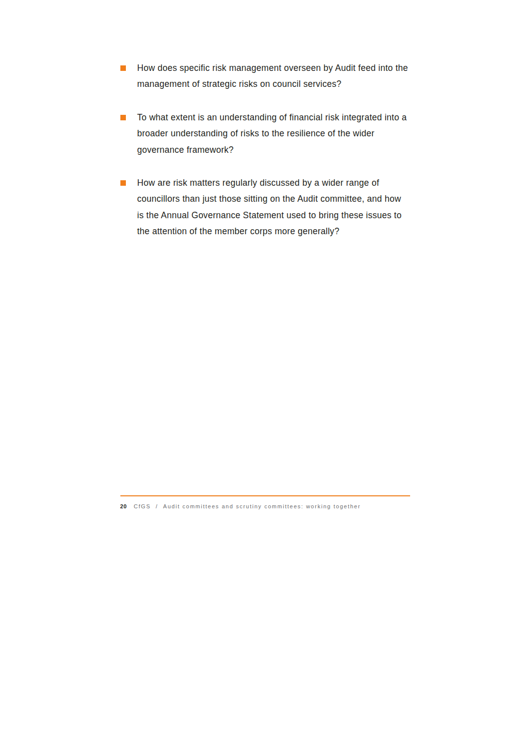How does specific risk management overseen by Audit feed into the management of strategic risks on council services?
To what extent is an understanding of financial risk integrated into a broader understanding of risks to the resilience of the wider governance framework?
How are risk matters regularly discussed by a wider range of councillors than just those sitting on the Audit committee, and how is the Annual Governance Statement used to bring these issues to the attention of the member corps more generally?
20 CfGS/Audit committees and scrutiny committees: working together